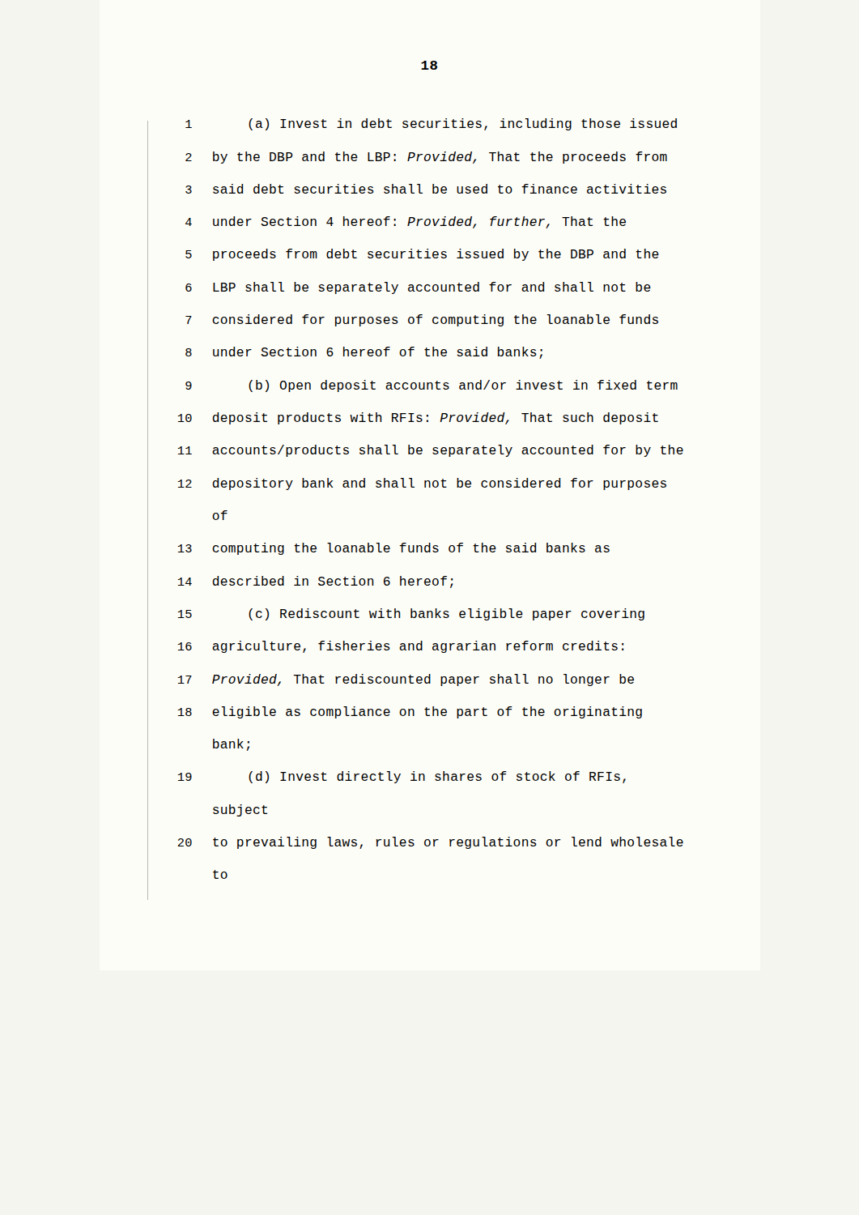18
(a) Invest in debt securities, including those issued
by the DBP and the LBP: Provided, That the proceeds from
said debt securities shall be used to finance activities
under Section 4 hereof: Provided, further, That the
proceeds from debt securities issued by the DBP and the
LBP shall be separately accounted for and shall not be
considered for purposes of computing the loanable funds
under Section 6 hereof of the said banks;
(b) Open deposit accounts and/or invest in fixed term
deposit products with RFIs: Provided, That such deposit
accounts/products shall be separately accounted for by the
depository bank and shall not be considered for purposes of
computing the loanable funds of the said banks as
described in Section 6 hereof;
(c) Rediscount with banks eligible paper covering
agriculture, fisheries and agrarian reform credits:
Provided, That rediscounted paper shall no longer be
eligible as compliance on the part of the originating bank;
(d) Invest directly in shares of stock of RFIs, subject
to prevailing laws, rules or regulations or lend wholesale to